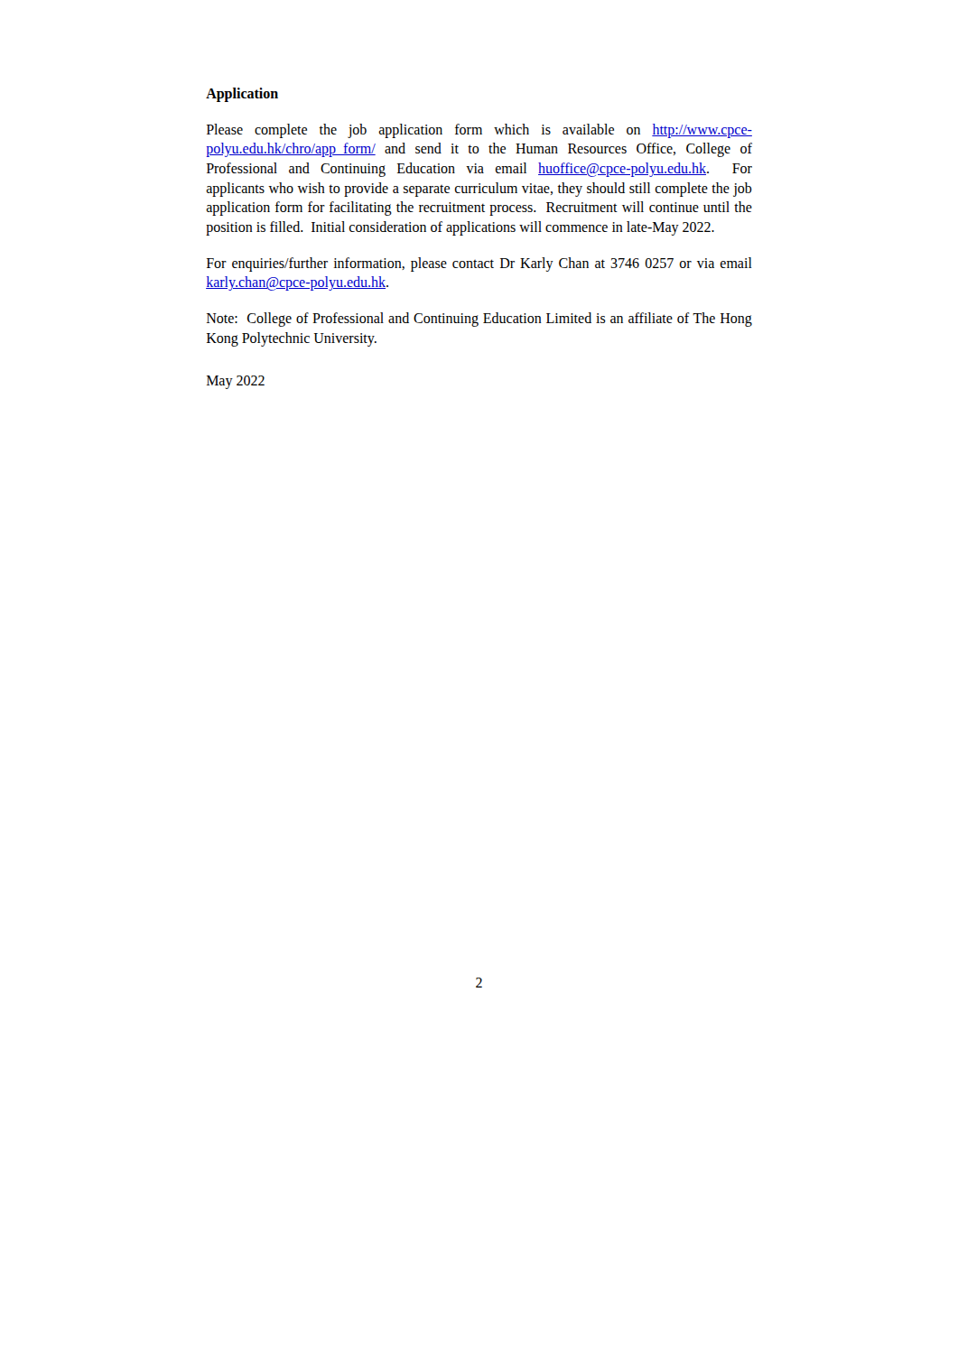Application
Please complete the job application form which is available on http://www.cpce-polyu.edu.hk/chro/app_form/ and send it to the Human Resources Office, College of Professional and Continuing Education via email huoffice@cpce-polyu.edu.hk. For applicants who wish to provide a separate curriculum vitae, they should still complete the job application form for facilitating the recruitment process. Recruitment will continue until the position is filled. Initial consideration of applications will commence in late-May 2022.
For enquiries/further information, please contact Dr Karly Chan at 3746 0257 or via email karly.chan@cpce-polyu.edu.hk.
Note: College of Professional and Continuing Education Limited is an affiliate of The Hong Kong Polytechnic University.
May 2022
2